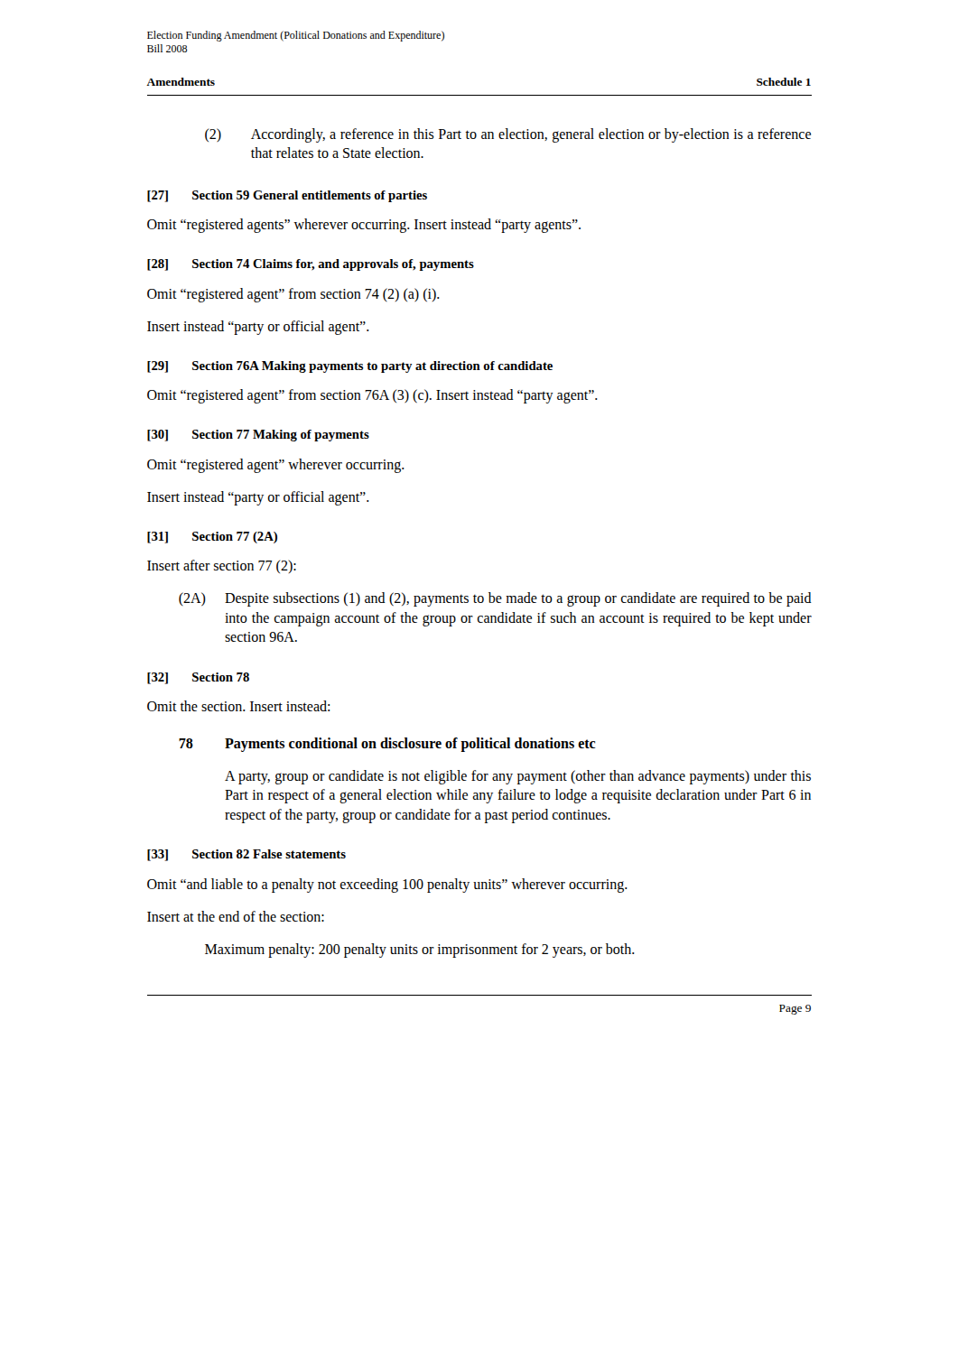Election Funding Amendment (Political Donations and Expenditure)
Bill 2008
Amendments Schedule 1
(2) Accordingly, a reference in this Part to an election, general election or by-election is a reference that relates to a State election.
[27] Section 59 General entitlements of parties
Omit “registered agents” wherever occurring. Insert instead “party agents”.
[28] Section 74 Claims for, and approvals of, payments
Omit “registered agent” from section 74 (2) (a) (i).
Insert instead “party or official agent”.
[29] Section 76A Making payments to party at direction of candidate
Omit “registered agent” from section 76A (3) (c). Insert instead “party agent”.
[30] Section 77 Making of payments
Omit “registered agent” wherever occurring.
Insert instead “party or official agent”.
[31] Section 77 (2A)
Insert after section 77 (2):
(2A) Despite subsections (1) and (2), payments to be made to a group or candidate are required to be paid into the campaign account of the group or candidate if such an account is required to be kept under section 96A.
[32] Section 78
Omit the section. Insert instead:
78 Payments conditional on disclosure of political donations etc
A party, group or candidate is not eligible for any payment (other than advance payments) under this Part in respect of a general election while any failure to lodge a requisite declaration under Part 6 in respect of the party, group or candidate for a past period continues.
[33] Section 82 False statements
Omit “and liable to a penalty not exceeding 100 penalty units” wherever occurring.
Insert at the end of the section:
Maximum penalty: 200 penalty units or imprisonment for 2 years, or both.
Page 9